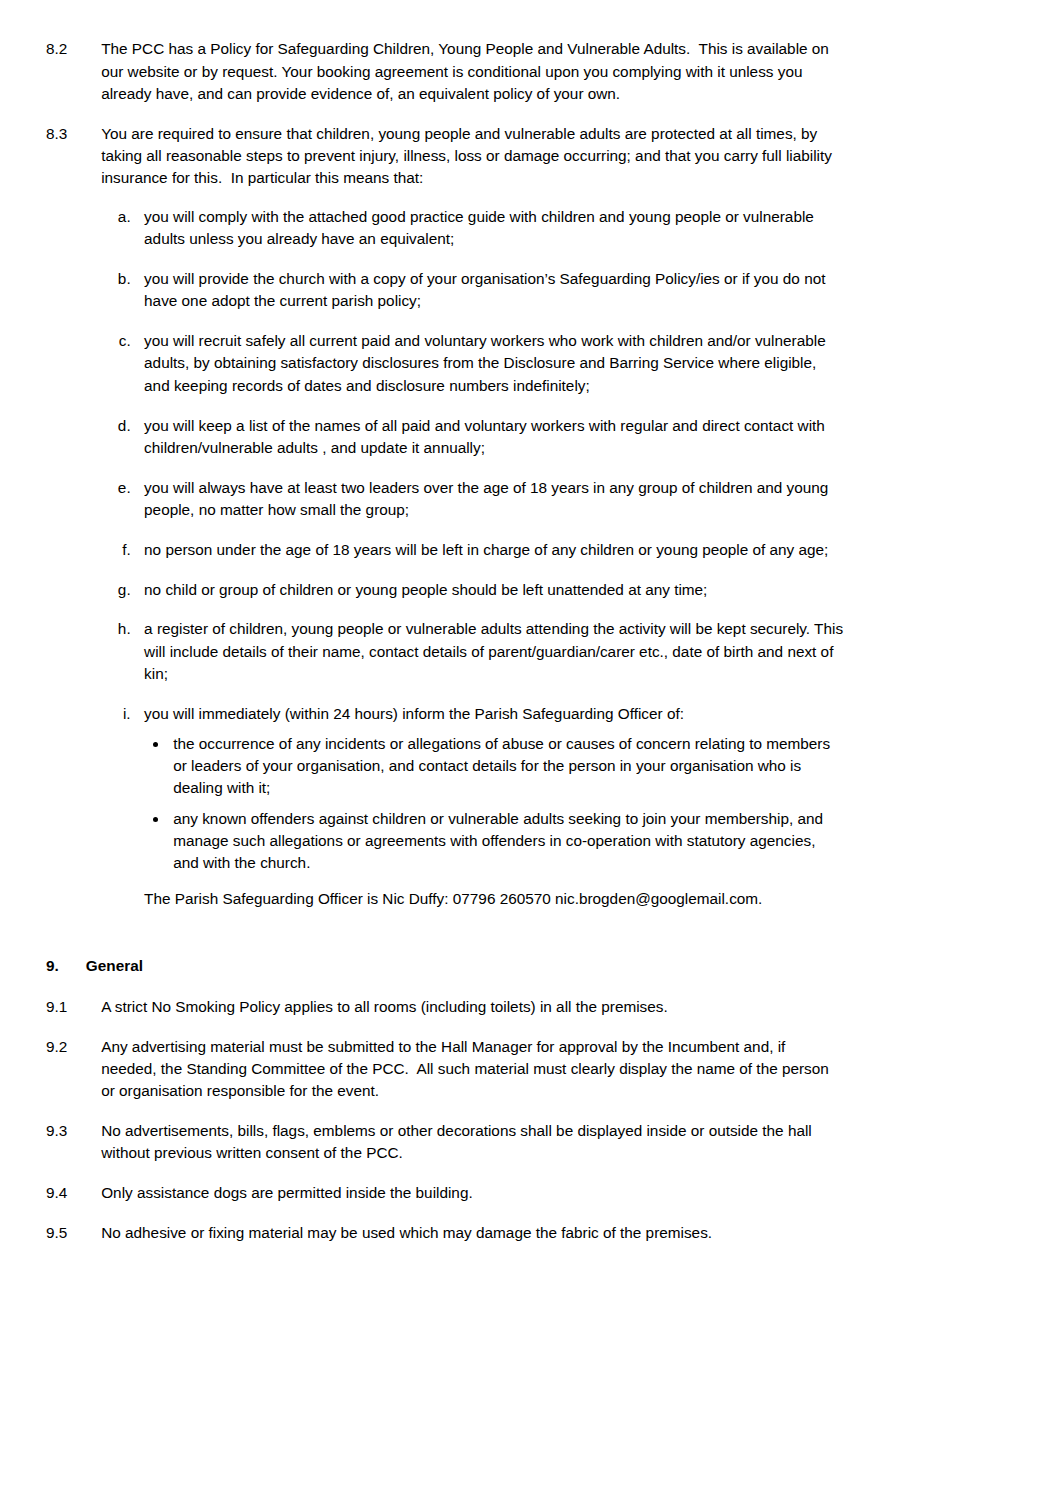8.2
The PCC has a Policy for Safeguarding Children, Young People and Vulnerable Adults. This is available on our website or by request. Your booking agreement is conditional upon you complying with it unless you already have, and can provide evidence of, an equivalent policy of your own.
8.3
You are required to ensure that children, young people and vulnerable adults are protected at all times, by taking all reasonable steps to prevent injury, illness, loss or damage occurring; and that you carry full liability insurance for this. In particular this means that:
you will comply with the attached good practice guide with children and young people or vulnerable adults unless you already have an equivalent;
you will provide the church with a copy of your organisation’s Safeguarding Policy/ies or if you do not have one adopt the current parish policy;
you will recruit safely all current paid and voluntary workers who work with children and/or vulnerable adults, by obtaining satisfactory disclosures from the Disclosure and Barring Service where eligible, and keeping records of dates and disclosure numbers indefinitely;
you will keep a list of the names of all paid and voluntary workers with regular and direct contact with children/vulnerable adults , and update it annually;
you will always have at least two leaders over the age of 18 years in any group of children and young people, no matter how small the group;
no person under the age of 18 years will be left in charge of any children or young people of any age;
no child or group of children or young people should be left unattended at any time;
a register of children, young people or vulnerable adults attending the activity will be kept securely. This will include details of their name, contact details of parent/guardian/carer etc., date of birth and next of kin;
you will immediately (within 24 hours) inform the Parish Safeguarding Officer of:
the occurrence of any incidents or allegations of abuse or causes of concern relating to members or leaders of your organisation, and contact details for the person in your organisation who is dealing with it;
any known offenders against children or vulnerable adults seeking to join your membership, and manage such allegations or agreements with offenders in co-operation with statutory agencies, and with the church.
The Parish Safeguarding Officer is Nic Duffy: 07796 260570 nic.brogden@googlemail.com.
9. General
9.1
A strict No Smoking Policy applies to all rooms (including toilets) in all the premises.
9.2
Any advertising material must be submitted to the Hall Manager for approval by the Incumbent and, if needed, the Standing Committee of the PCC. All such material must clearly display the name of the person or organisation responsible for the event.
9.3
No advertisements, bills, flags, emblems or other decorations shall be displayed inside or outside the hall without previous written consent of the PCC.
9.4
Only assistance dogs are permitted inside the building.
9.5
No adhesive or fixing material may be used which may damage the fabric of the premises.